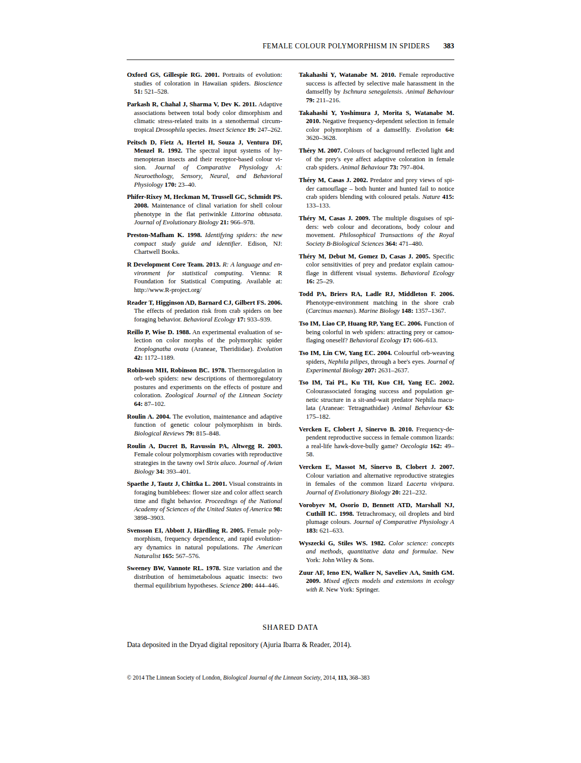FEMALE COLOUR POLYMORPHISM IN SPIDERS 383
Oxford GS, Gillespie RG. 2001. Portraits of evolution: studies of coloration in Hawaiian spiders. Bioscience 51: 521–528.
Parkash R, Chahal J, Sharma V, Dev K. 2011. Adaptive associations between total body color dimorphism and climatic stress-related traits in a stenothermal circumtropical Drosophila species. Insect Science 19: 247–262.
Peitsch D, Fietz A, Hertel H, Souza J, Ventura DF, Menzel R. 1992. The spectral input systems of hymenopteran insects and their receptor-based colour vision. Journal of Comparative Physiology A: Neuroethology, Sensory, Neural, and Behavioral Physiology 170: 23–40.
Phifer-Rixey M, Heckman M, Trussell GC, Schmidt PS. 2008. Maintenance of clinal variation for shell colour phenotype in the flat periwinkle Littorina obtusata. Journal of Evolutionary Biology 21: 966–978.
Preston-Mafham K. 1998. Identifying spiders: the new compact study guide and identifier. Edison, NJ: Chartwell Books.
R Development Core Team. 2013. R: A language and environment for statistical computing. Vienna: R Foundation for Statistical Computing. Available at: http://www.R-project.org/
Reader T, Higginson AD, Barnard CJ, Gilbert FS. 2006. The effects of predation risk from crab spiders on bee foraging behavior. Behavioral Ecology 17: 933–939.
Reillo P, Wise D. 1988. An experimental evaluation of selection on color morphs of the polymorphic spider Enoplognatha ovata (Araneae, Theridiidae). Evolution 42: 1172–1189.
Robinson MH, Robinson BC. 1978. Thermoregulation in orb-web spiders: new descriptions of thermoregulatory postures and experiments on the effects of posture and coloration. Zoological Journal of the Linnean Society 64: 87–102.
Roulin A. 2004. The evolution, maintenance and adaptive function of genetic colour polymorphism in birds. Biological Reviews 79: 815–848.
Roulin A, Ducret B, Ravussin PA, Altwegg R. 2003. Female colour polymorphism covaries with reproductive strategies in the tawny owl Strix aluco. Journal of Avian Biology 34: 393–401.
Spaethe J, Tautz J, Chittka L. 2001. Visual constraints in foraging bumblebees: flower size and color affect search time and flight behavior. Proceedings of the National Academy of Sciences of the United States of America 98: 3898–3903.
Svensson EI, Abbott J, Härdling R. 2005. Female polymorphism, frequency dependence, and rapid evolutionary dynamics in natural populations. The American Naturalist 165: 567–576.
Sweeney BW, Vannote RL. 1978. Size variation and the distribution of hemimetabolous aquatic insects: two thermal equilibrium hypotheses. Science 200: 444–446.
Takahashi Y, Watanabe M. 2010. Female reproductive success is affected by selective male harassment in the damselfly by Ischnura senegalensis. Animal Behaviour 79: 211–216.
Takahashi Y, Yoshimura J, Morita S, Watanabe M. 2010. Negative frequency-dependent selection in female color polymorphism of a damselfly. Evolution 64: 3620–3628.
Théry M. 2007. Colours of background reflected light and of the prey's eye affect adaptive coloration in female crab spiders. Animal Behaviour 73: 797–804.
Théry M, Casas J. 2002. Predator and prey views of spider camouflage – both hunter and hunted fail to notice crab spiders blending with coloured petals. Nature 415: 133–133.
Théry M, Casas J. 2009. The multiple disguises of spiders: web colour and decorations, body colour and movement. Philosophical Transactions of the Royal Society B-Biological Sciences 364: 471–480.
Théry M, Debut M, Gomez D, Casas J. 2005. Specific color sensitivities of prey and predator explain camouflage in different visual systems. Behavioral Ecology 16: 25–29.
Todd PA, Briers RA, Ladle RJ, Middleton F. 2006. Phenotype-environment matching in the shore crab (Carcinus maenas). Marine Biology 148: 1357–1367.
Tso IM, Liao CP, Huang RP, Yang EC. 2006. Function of being colorful in web spiders: attracting prey or camouflaging oneself? Behavioral Ecology 17: 606–613.
Tso IM, Lin CW, Yang EC. 2004. Colourful orb-weaving spiders, Nephila pilipes, through a bee's eyes. Journal of Experimental Biology 207: 2631–2637.
Tso IM, Tai PL, Ku TH, Kuo CH, Yang EC. 2002. Colourassociated foraging success and population genetic structure in a sit-and-wait predator Nephila maculata (Araneae: Tetragnathidae) Animal Behaviour 63: 175–182.
Vercken E, Clobert J, Sinervo B. 2010. Frequency-dependent reproductive success in female common lizards: a real-life hawk-dove-bully game? Oecologia 162: 49–58.
Vercken E, Massot M, Sinervo B, Clobert J. 2007. Colour variation and alternative reproductive strategies in females of the common lizard Lacerta vivipara. Journal of Evolutionary Biology 20: 221–232.
Vorobyev M, Osorio D, Bennett ATD, Marshall NJ, Cuthill IC. 1998. Tetrachromacy, oil droplets and bird plumage colours. Journal of Comparative Physiology A 183: 621–633.
Wyszecki G, Stiles WS. 1982. Color science: concepts and methods, quantitative data and formulae. New York: John Wiley & Sons.
Zuur AF, Ieno EN, Walker N, Saveliev AA, Smith GM. 2009. Mixed effects models and extensions in ecology with R. New York: Springer.
SHARED DATA
Data deposited in the Dryad digital repository (Ajuria Ibarra & Reader, 2014).
© 2014 The Linnean Society of London, Biological Journal of the Linnean Society, 2014, 113, 368–383